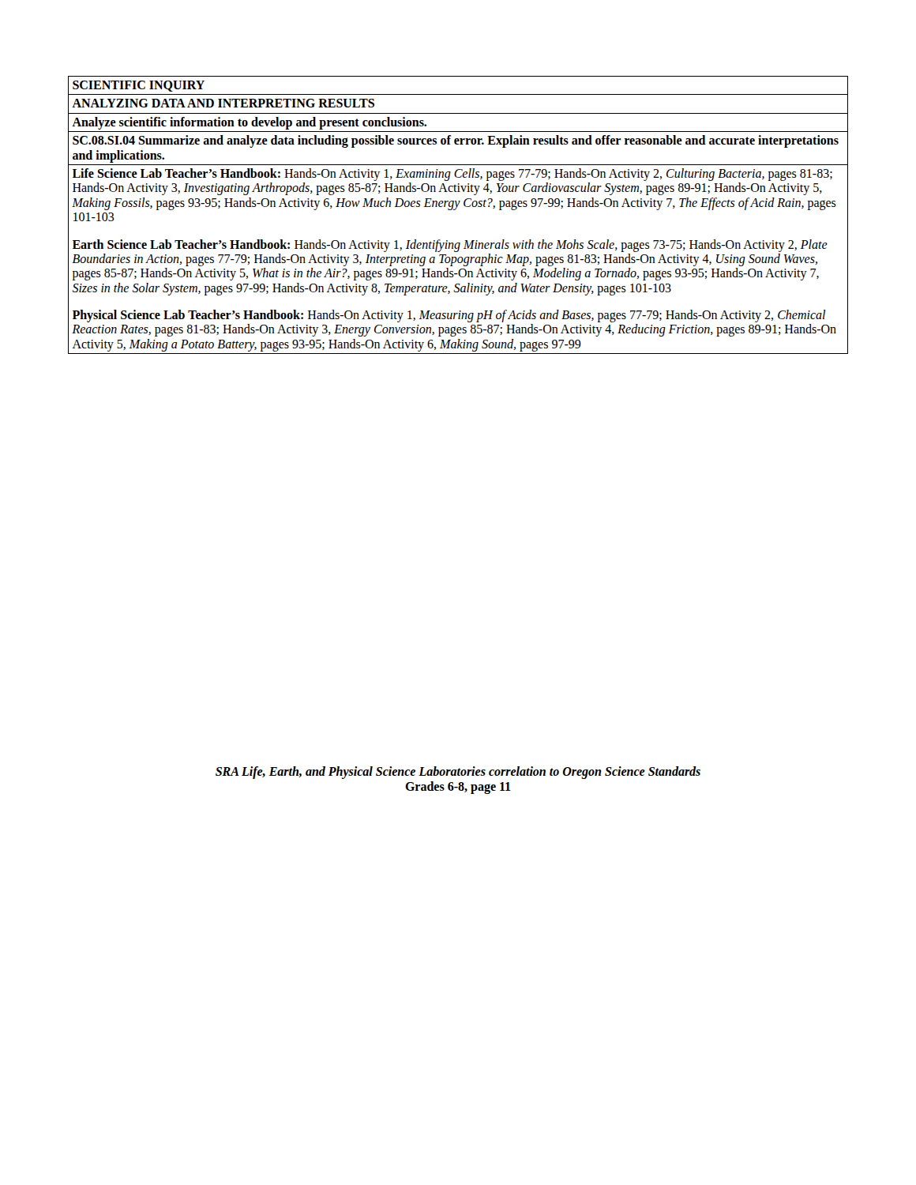| SCIENTIFIC INQUIRY |
| ANALYZING DATA AND INTERPRETING RESULTS |
| Analyze scientific information to develop and present conclusions. |
| SC.08.SI.04 Summarize and analyze data including possible sources of error. Explain results and offer reasonable and accurate interpretations and implications. |
| Life Science Lab Teacher’s Handbook: Hands-On Activity 1, Examining Cells, pages 77-79; Hands-On Activity 2, Culturing Bacteria, pages 81-83; Hands-On Activity 3, Investigating Arthropods, pages 85-87; Hands-On Activity 4, Your Cardiovascular System, pages 89-91; Hands-On Activity 5, Making Fossils, pages 93-95; Hands-On Activity 6, How Much Does Energy Cost?, pages 97-99; Hands-On Activity 7, The Effects of Acid Rain, pages 101-103 Earth Science Lab Teacher’s Handbook: Hands-On Activity 1, Identifying Minerals with the Mohs Scale, pages 73-75; Hands-On Activity 2, Plate Boundaries in Action, pages 77-79; Hands-On Activity 3, Interpreting a Topographic Map, pages 81-83; Hands-On Activity 4, Using Sound Waves, pages 85-87; Hands-On Activity 5, What is in the Air?, pages 89-91; Hands-On Activity 6, Modeling a Tornado, pages 93-95; Hands-On Activity 7, Sizes in the Solar System, pages 97-99; Hands-On Activity 8, Temperature, Salinity, and Water Density, pages 101-103 Physical Science Lab Teacher’s Handbook: Hands-On Activity 1, Measuring pH of Acids and Bases, pages 77-79; Hands-On Activity 2, Chemical Reaction Rates, pages 81-83; Hands-On Activity 3, Energy Conversion, pages 85-87; Hands-On Activity 4, Reducing Friction, pages 89-91; Hands-On Activity 5, Making a Potato Battery, pages 93-95; Hands-On Activity 6, Making Sound, pages 97-99 |
SRA Life, Earth, and Physical Science Laboratories correlation to Oregon Science Standards
Grades 6-8, page 11